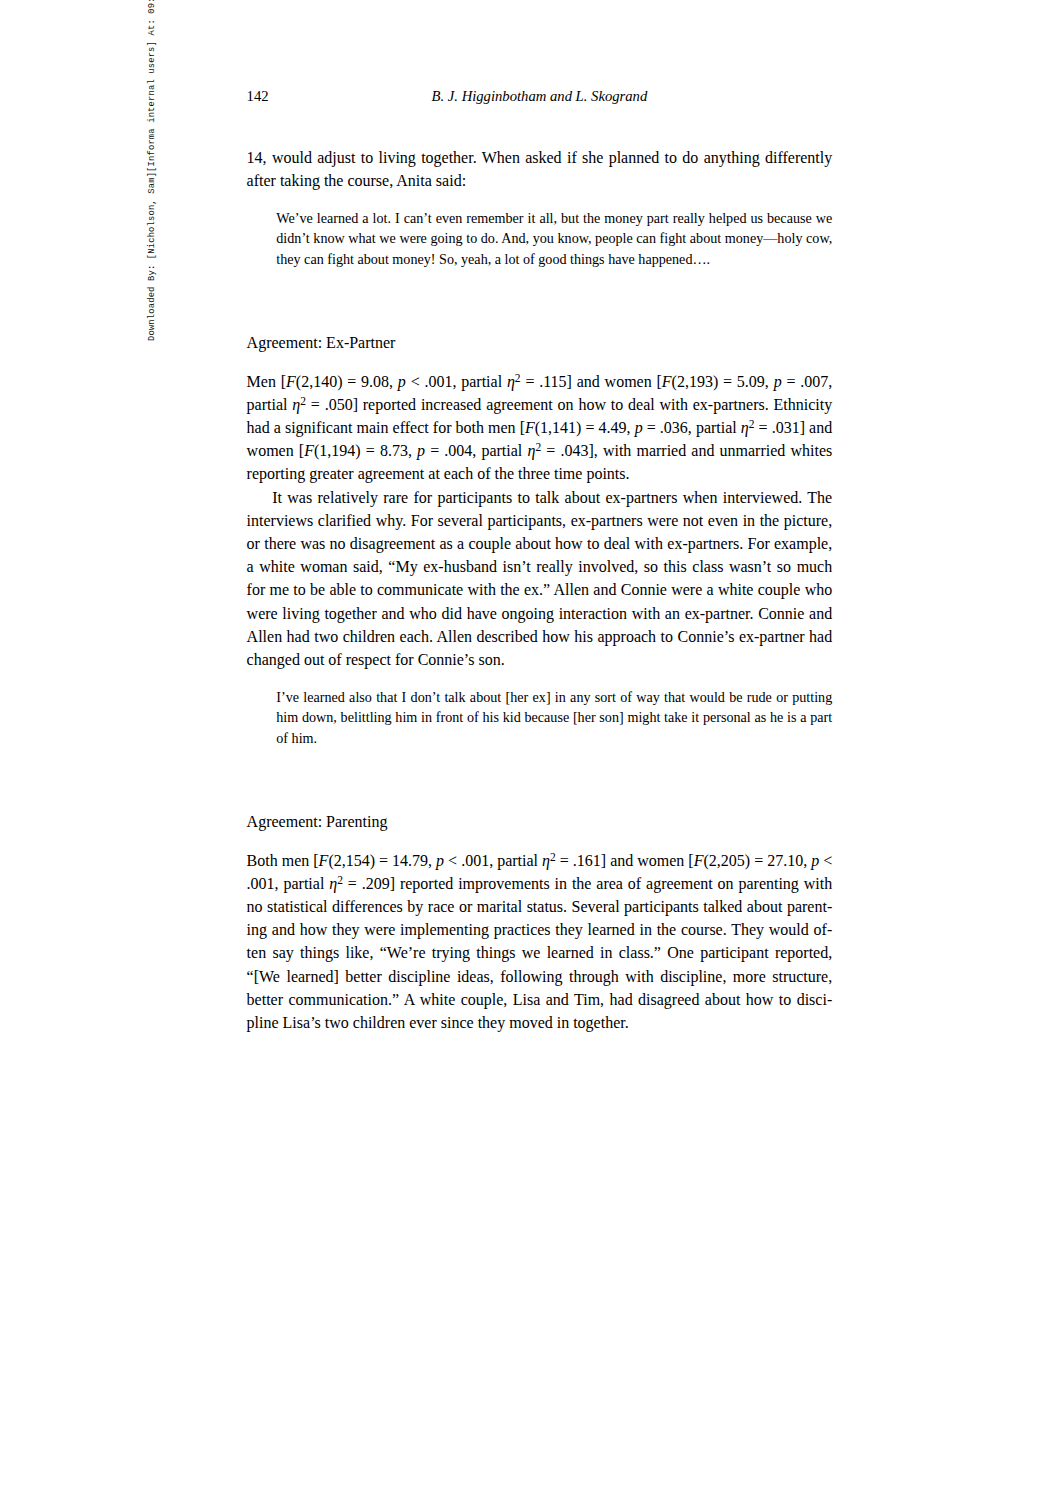Downloaded By: [Nicholson, Sam][Informa internal users] At: 09:22 21 April 2010
142
B. J. Higginbotham and L. Skogrand
14, would adjust to living together. When asked if she planned to do anything differently after taking the course, Anita said:
We’ve learned a lot. I can’t even remember it all, but the money part really helped us because we didn’t know what we were going to do. And, you know, people can fight about money—holy cow, they can fight about money! So, yeah, a lot of good things have happened….
Agreement: Ex-Partner
Men [F(2,140) = 9.08, p < .001, partial η2 = .115] and women [F(2,193) = 5.09, p = .007, partial η2 = .050] reported increased agreement on how to deal with ex-partners. Ethnicity had a significant main effect for both men [F(1,141) = 4.49, p = .036, partial η2 = .031] and women [F(1,194) = 8.73, p = .004, partial η2 = .043], with married and unmarried whites reporting greater agreement at each of the three time points.
It was relatively rare for participants to talk about ex-partners when interviewed. The interviews clarified why. For several participants, ex-partners were not even in the picture, or there was no disagreement as a couple about how to deal with ex-partners. For example, a white woman said, “My ex-husband isn’t really involved, so this class wasn’t so much for me to be able to communicate with the ex.” Allen and Connie were a white couple who were living together and who did have ongoing interaction with an ex-partner. Connie and Allen had two children each. Allen described how his approach to Connie’s ex-partner had changed out of respect for Connie’s son.
I’ve learned also that I don’t talk about [her ex] in any sort of way that would be rude or putting him down, belittling him in front of his kid because [her son] might take it personal as he is a part of him.
Agreement: Parenting
Both men [F(2,154) = 14.79, p < .001, partial η2 = .161] and women [F(2,205) = 27.10, p < .001, partial η2 = .209] reported improvements in the area of agreement on parenting with no statistical differences by race or marital status. Several participants talked about parenting and how they were implementing practices they learned in the course. They would often say things like, “We’re trying things we learned in class.” One participant reported, “[We learned] better discipline ideas, following through with discipline, more structure, better communication.” A white couple, Lisa and Tim, had disagreed about how to discipline Lisa’s two children ever since they moved in together.